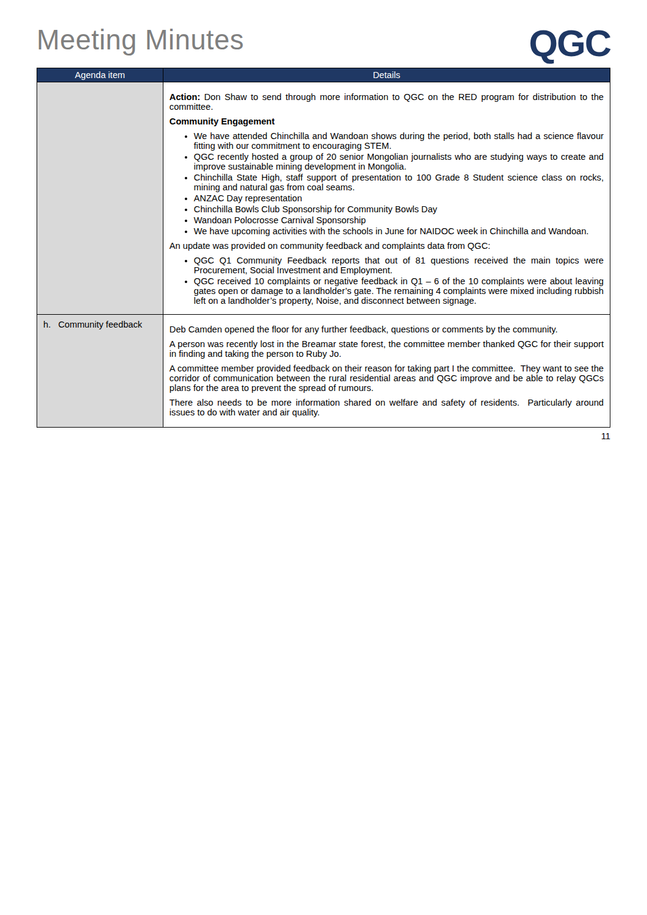Meeting Minutes
QGC
| Agenda item | Details |
| --- | --- |
| | Action: Don Shaw to send through more information to QGC on the RED program for distribution to the committee. Community Engagement We have attended Chinchilla and Wandoan shows during the period, both stalls had a science flavour fitting with our commitment to encouraging STEM. QGC recently hosted a group of 20 senior Mongolian journalists who are studying ways to create and improve sustainable mining development in Mongolia. Chinchilla State High, staff support of presentation to 100 Grade 8 Student science class on rocks, mining and natural gas from coal seams. ANZAC Day representation Chinchilla Bowls Club Sponsorship for Community Bowls Day Wandoan Polocrosse Carnival Sponsorship We have upcoming activities with the schools in June for NAIDOC week in Chinchilla and Wandoan. An update was provided on community feedback and complaints data from QGC: QGC Q1 Community Feedback reports that out of 81 questions received the main topics were Procurement, Social Investment and Employment. QGC received 10 complaints or negative feedback in Q1 – 6 of the 10 complaints were about leaving gates open or damage to a landholder’s gate. The remaining 4 complaints were mixed including rubbish left on a landholder’s property, Noise, and disconnect between signage. |
| h. Community feedback | Deb Camden opened the floor for any further feedback, questions or comments by the community. A person was recently lost in the Breamar state forest, the committee member thanked QGC for their support in finding and taking the person to Ruby Jo. A committee member provided feedback on their reason for taking part I the committee. They want to see the corridor of communication between the rural residential areas and QGC improve and be able to relay QGCs plans for the area to prevent the spread of rumours. There also needs to be more information shared on welfare and safety of residents. Particularly around issues to do with water and air quality. |
11